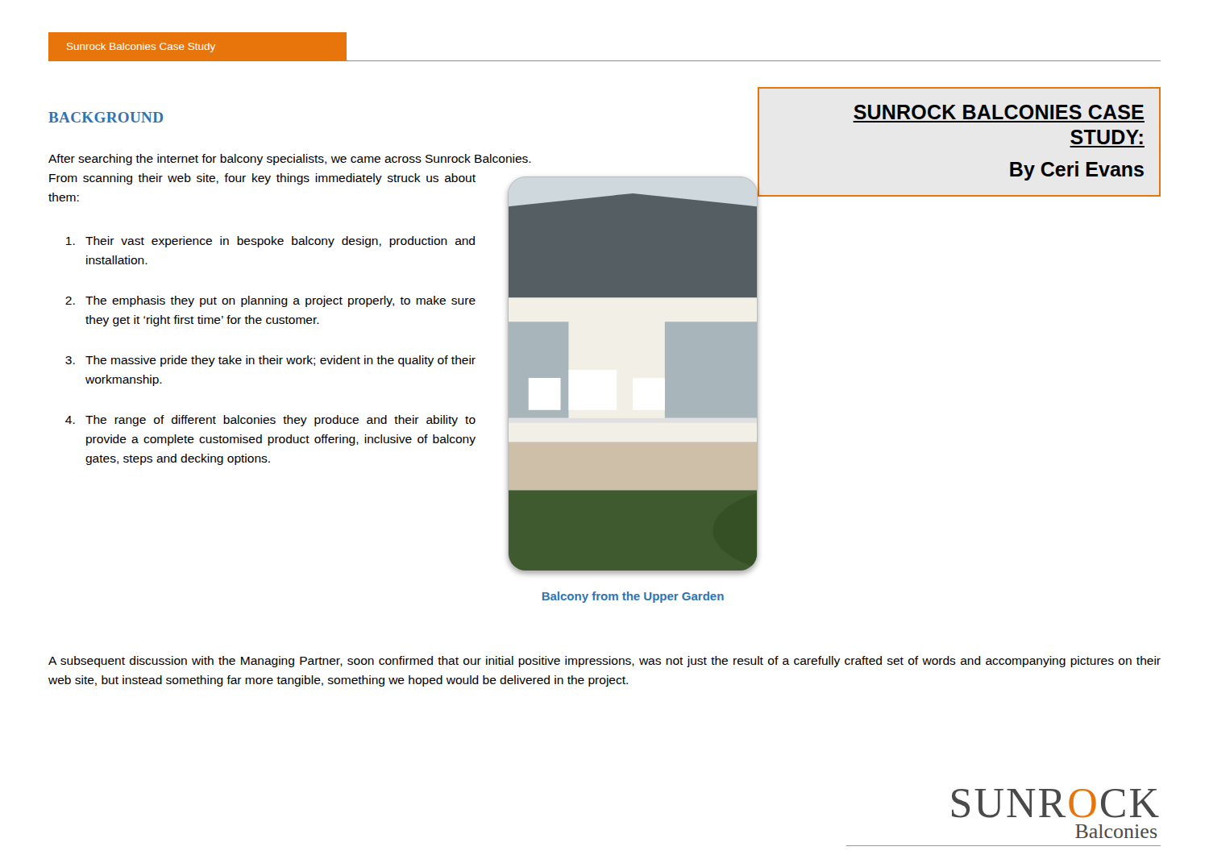Sunrock Balconies Case Study
SUNROCK BALCONIES CASE STUDY:
By Ceri Evans
BACKGROUND
After searching the internet for balcony specialists, we came across Sunrock Balconies.
From scanning their web site, four key things immediately struck us about them:
Their vast experience in bespoke balcony design, production and installation.
The emphasis they put on planning a project properly, to make sure they get it ‘right first time’ for the customer.
The massive pride they take in their work; evident in the quality of their workmanship.
The range of different balconies they produce and their ability to provide a complete customised product offering, inclusive of balcony gates, steps and decking options.
Balcony from the Upper Garden
A subsequent discussion with the Managing Partner, soon confirmed that our initial positive impressions, was not just the result of a carefully crafted set of words and accompanying pictures on their web site, but instead something far more tangible, something we hoped would be delivered in the project.
SUNROCK
Balconies